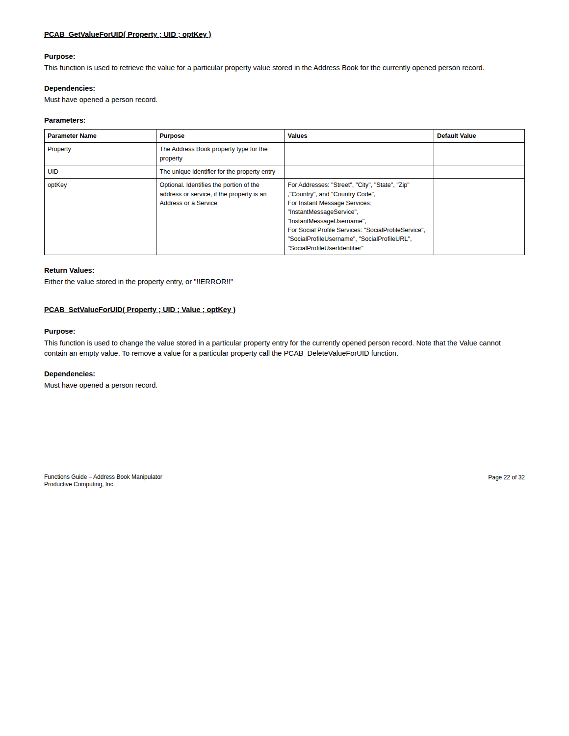PCAB_GetValueForUID( Property ; UID ; optKey )
Purpose:
This function is used to retrieve the value for a particular property value stored in the Address Book for the currently opened person record.
Dependencies:
Must have opened a person record.
Parameters:
| Parameter Name | Purpose | Values | Default Value |
| --- | --- | --- | --- |
| Property | The Address Book property type for the property | | |
| UID | The unique identifier for the property entry | | |
| optKey | Optional. Identifies the portion of the address or service, if the property is an Address or a Service | For Addresses: "Street", "City", "State", "Zip" ,"Country", and "Country Code", For Instant Message Services: "InstantMessageService", "InstantMessageUsername", For Social Profile Services: "SocialProfileService", "SocialProfileUsername", "SocialProfileURL", "SocialProfileUserIdentifier" | |
Return Values:
Either the value stored in the property entry, or "!!ERROR!!"
PCAB_SetValueForUID( Property ; UID ; Value ; optKey )
Purpose:
This function is used to change the value stored in a particular property entry for the currently opened person record. Note that the Value cannot contain an empty value. To remove a value for a particular property call the PCAB_DeleteValueForUID function.
Dependencies:
Must have opened a person record.
Functions Guide – Address Book Manipulator
Productive Computing, Inc.
Page 22 of 32